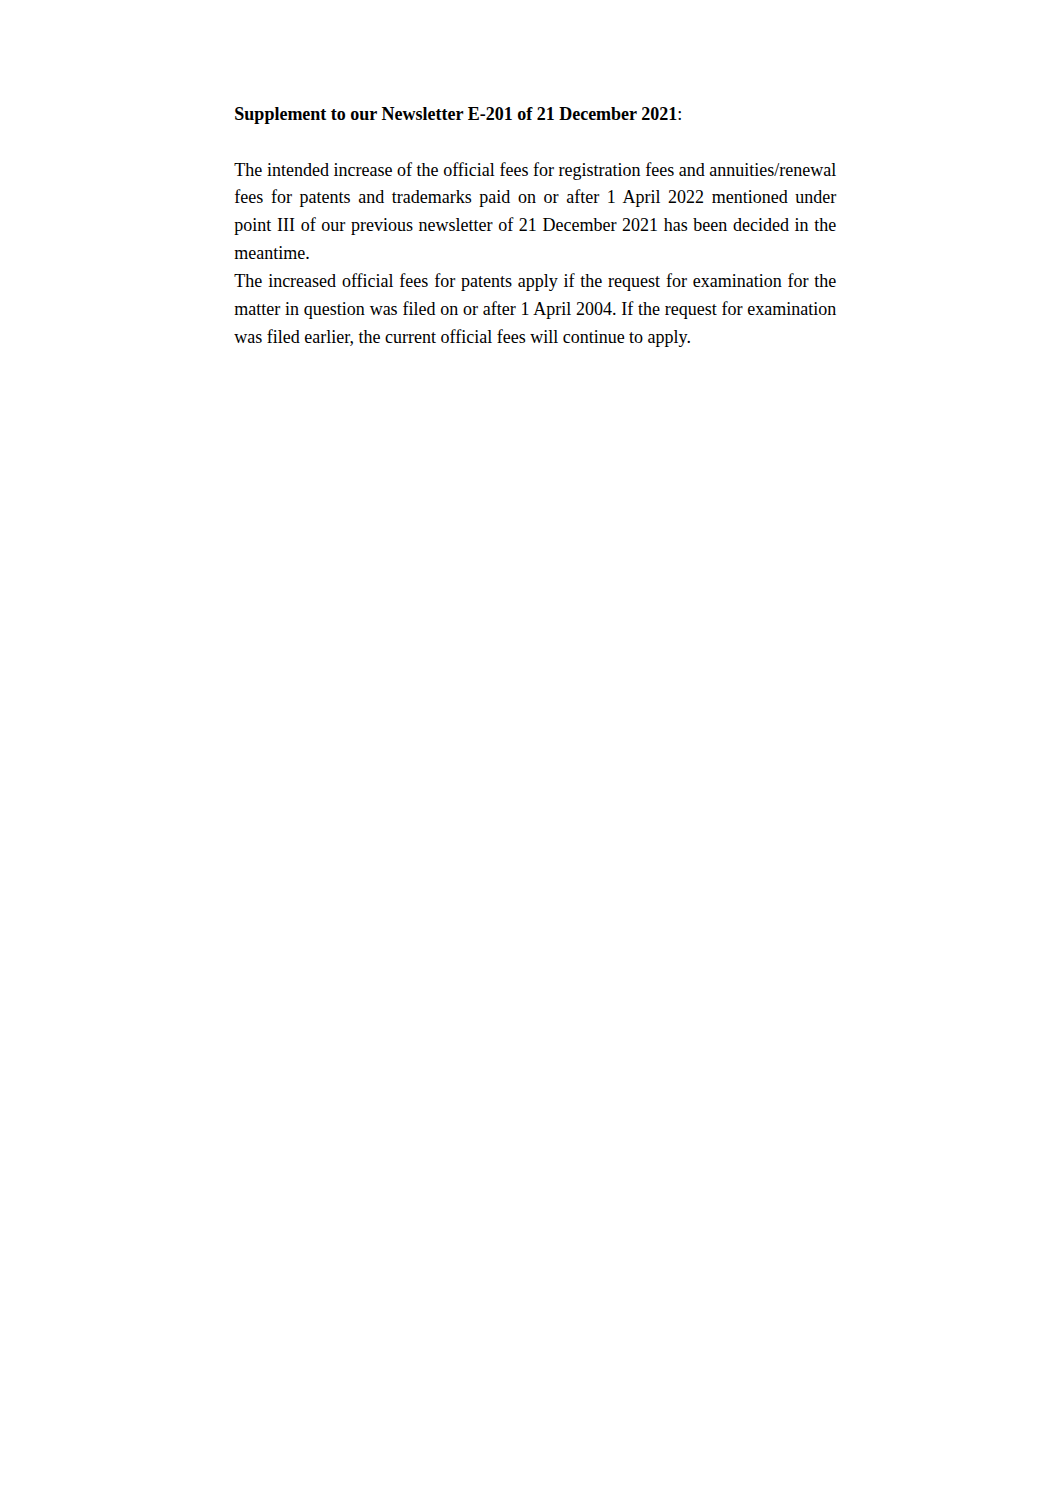Supplement to our Newsletter E-201 of 21 December 2021:
The intended increase of the official fees for registration fees and annuities/renewal fees for patents and trademarks paid on or after 1 April 2022 mentioned under point III of our previous newsletter of 21 December 2021 has been decided in the meantime.
The increased official fees for patents apply if the request for examination for the matter in question was filed on or after 1 April 2004. If the request for examination was filed earlier, the current official fees will continue to apply.